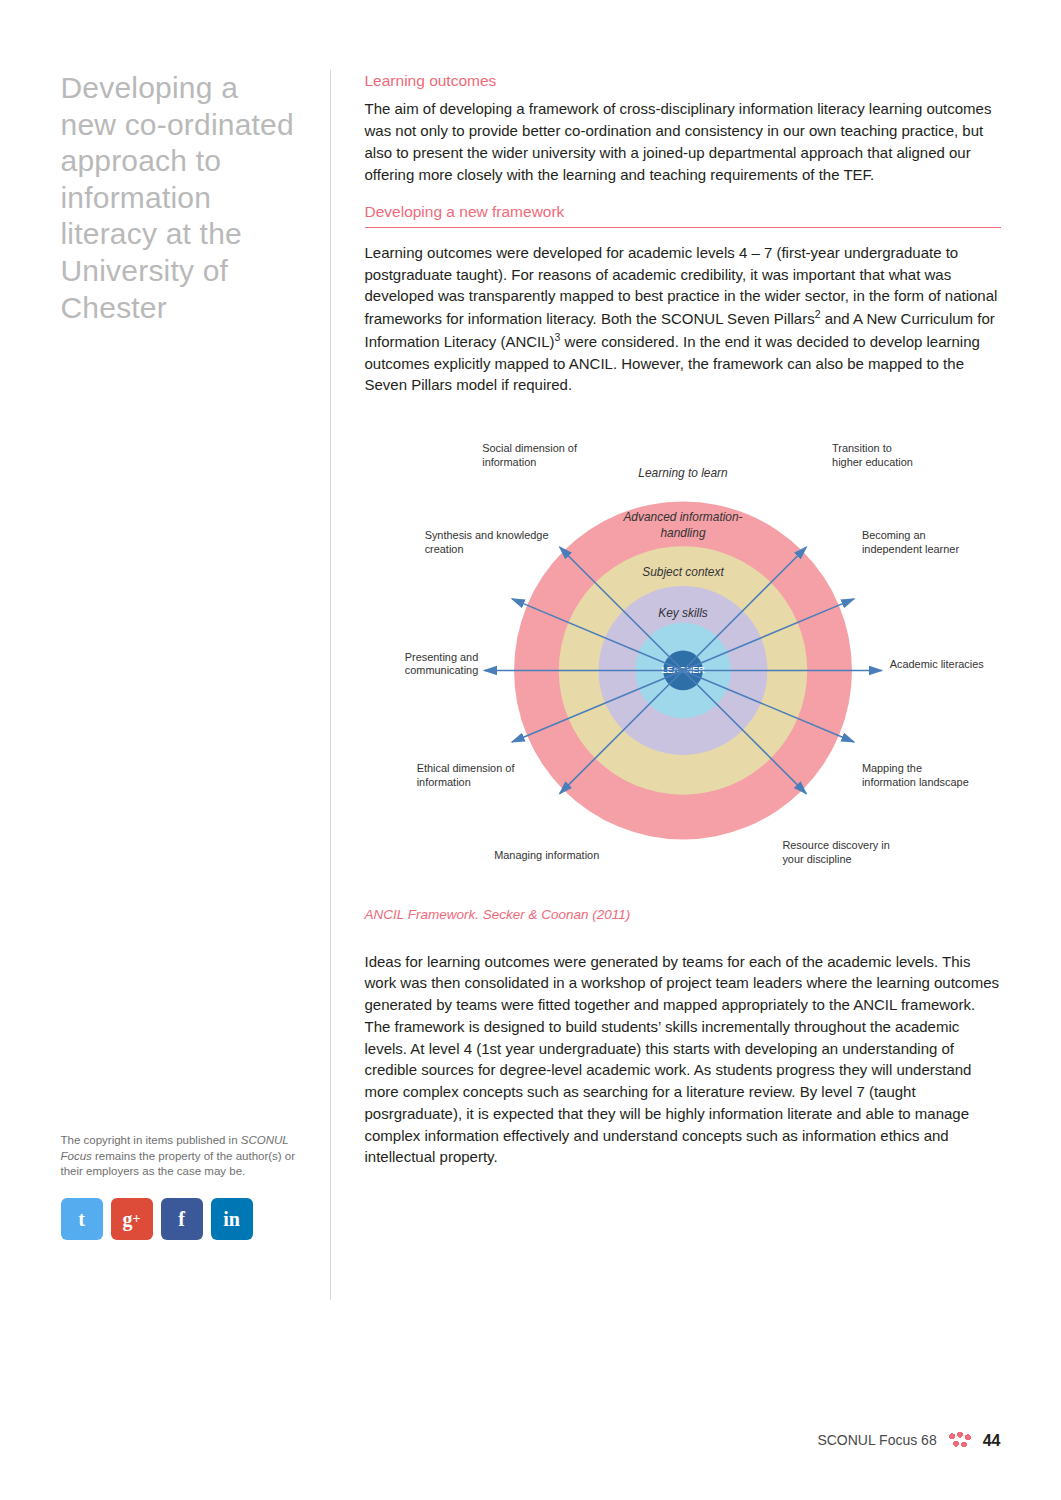Developing a new co-ordinated approach to information literacy at the University of Chester
The copyright in items published in SCONUL Focus remains the property of the author(s) or their employers as the case may be.
t
g+
f
in
Learning outcomes
The aim of developing a framework of cross-disciplinary information literacy learning outcomes was not only to provide better co-ordination and consistency in our own teaching practice, but also to present the wider university with a joined-up departmental approach that aligned our offering more closely with the learning and teaching requirements of the TEF.
Developing a new framework
Learning outcomes were developed for academic levels 4 – 7 (first-year undergraduate to postgraduate taught). For reasons of academic credibility, it was important that what was developed was transparently mapped to best practice in the wider sector, in the form of national frameworks for information literacy. Both the SCONUL Seven Pillars2 and A New Curriculum for Information Literacy (ANCIL)3 were considered. In the end it was decided to develop learning outcomes explicitly mapped to ANCIL. However, the framework can also be mapped to the Seven Pillars model if required.
Learning to learn Advanced information- handling Subject context Key skills LEARNER Social dimension of information Transition to higher education Synthesis and knowledge creation Becoming an independent learner Presenting and communicating Academic literacies Ethical dimension of information Mapping the information landscape Managing information Resource discovery in your discipline
ANCIL Framework. Secker & Coonan (2011)
Ideas for learning outcomes were generated by teams for each of the academic levels. This work was then consolidated in a workshop of project team leaders where the learning outcomes generated by teams were fitted together and mapped appropriately to the ANCIL framework. The framework is designed to build students’ skills incrementally throughout the academic levels. At level 4 (1st year undergraduate) this starts with developing an understanding of credible sources for degree-level academic work. As students progress they will understand more complex concepts such as searching for a literature review. By level 7 (taught posrgraduate), it is expected that they will be highly information literate and able to manage complex information effectively and understand concepts such as information ethics and intellectual property.
SCONUL Focus 68 44